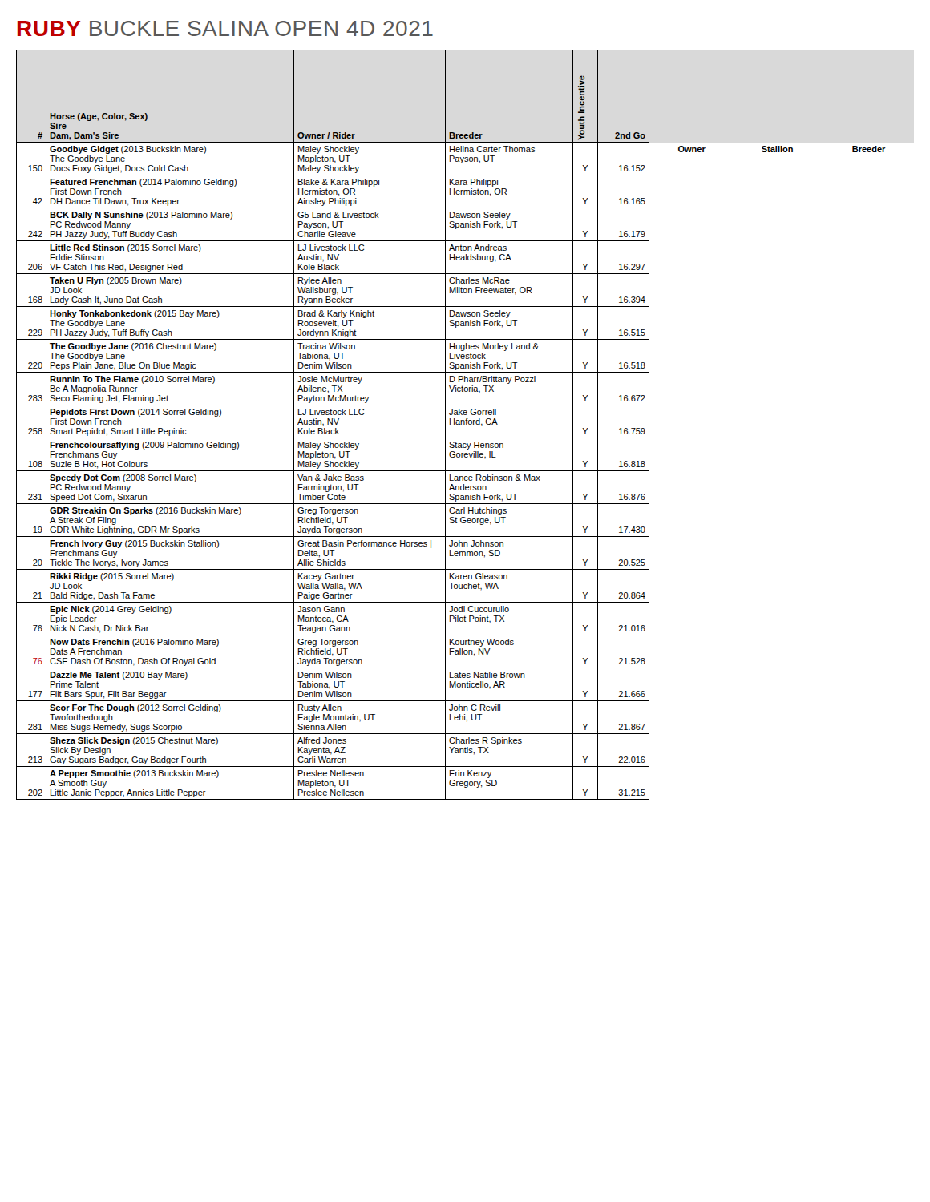RUBY BUCKLE SALINA OPEN 4D 2021
| # | Horse (Age, Color, Sex) Sire Dam, Dam's Sire | Owner / Rider | Breeder | Youth Incentive | 2nd Go | | | |
| --- | --- | --- | --- | --- | --- | --- | --- | --- |
| 150 | Goodbye Gidget (2013 Buckskin Mare) The Goodbye Lane Docs Foxy Gidget, Docs Cold Cash | Maley Shockley Mapleton, UT Maley Shockley | Helina Carter Thomas Payson, UT | Y | 16.152 | Owner | Stallion | Breeder |
| 42 | Featured Frenchman (2014 Palomino Gelding) First Down French DH Dance Til Dawn, Trux Keeper | Blake & Kara Philippi Hermiston, OR Ainsley Philippi | Kara Philippi Hermiston, OR | Y | 16.165 | | | |
| 242 | BCK Dally N Sunshine (2013 Palomino Mare) PC Redwood Manny PH Jazzy Judy, Tuff Buddy Cash | G5 Land & Livestock Payson, UT Charlie Gleave | Dawson Seeley Spanish Fork, UT | Y | 16.179 | | | |
| 206 | Little Red Stinson (2015 Sorrel Mare) Eddie Stinson VF Catch This Red, Designer Red | LJ Livestock LLC Austin, NV Kole Black | Anton Andreas Healdsburg, CA | Y | 16.297 | | | |
| 168 | Taken U Flyn (2005 Brown Mare) JD Look Lady Cash It, Juno Dat Cash | Rylee Allen Wallsburg, UT Ryann Becker | Charles McRae Milton Freewater, OR | Y | 16.394 | | | |
| 229 | Honky Tonkabonkedonk (2015 Bay Mare) The Goodbye Lane PH Jazzy Judy, Tuff Buffy Cash | Brad & Karly Knight Roosevelt, UT Jordynn Knight | Dawson Seeley Spanish Fork, UT | Y | 16.515 | | | |
| 220 | The Goodbye Jane (2016 Chestnut Mare) The Goodbye Lane Peps Plain Jane, Blue On Blue Magic | Tracina Wilson Tabiona, UT Denim Wilson | Hughes Morley Land & Livestock Spanish Fork, UT | Y | 16.518 | | | |
| 283 | Runnin To The Flame (2010 Sorrel Mare) Be A Magnolia Runner Seco Flaming Jet, Flaming Jet | Josie McMurtrey Abilene, TX Payton McMurtrey | D Pharr/Brittany Pozzi Victoria, TX | Y | 16.672 | | | |
| 258 | Pepidots First Down (2014 Sorrel Gelding) First Down French Smart Pepidot, Smart Little Pepinic | LJ Livestock LLC Austin, NV Kole Black | Jake Gorrell Hanford, CA | Y | 16.759 | | | |
| 108 | Frenchcoloursaflying (2009 Palomino Gelding) Frenchmans Guy Suzie B Hot, Hot Colours | Maley Shockley Mapleton, UT Maley Shockley | Stacy Henson Goreville, IL | Y | 16.818 | | | |
| 231 | Speedy Dot Com (2008 Sorrel Mare) PC Redwood Manny Speed Dot Com, Sixarun | Van & Jake Bass Farmington, UT Timber Cote | Lance Robinson & Max Anderson Spanish Fork, UT | Y | 16.876 | | | |
| 19 | GDR Streakin On Sparks (2016 Buckskin Mare) A Streak Of Fling GDR White Lightning, GDR Mr Sparks | Greg Torgerson Richfield, UT Jayda Torgerson | Carl Hutchings St George, UT | Y | 17.430 | | | |
| 20 | French Ivory Guy (2015 Buckskin Stallion) Frenchmans Guy Tickle The Ivorys, Ivory James | Great Basin Performance Horses / Delta, UT Allie Shields | John Johnson Lemmon, SD | Y | 20.525 | | | |
| 21 | Rikki Ridge (2015 Sorrel Mare) JD Look Bald Ridge, Dash Ta Fame | Kacey Gartner Walla Walla, WA Paige Gartner | Karen Gleason Touchet, WA | Y | 20.864 | | | |
| 76 | Epic Nick (2014 Grey Gelding) Epic Leader Nick N Cash, Dr Nick Bar | Jason Gann Manteca, CA Teagan Gann | Jodi Cuccurullo Pilot Point, TX | Y | 21.016 | | | |
| 76 | Now Dats Frenchin (2016 Palomino Mare) Dats A Frenchman CSE Dash Of Boston, Dash Of Royal Gold | Greg Torgerson Richfield, UT Jayda Torgerson | Kourtney Woods Fallon, NV | Y | 21.528 | | | |
| 177 | Dazzle Me Talent (2010 Bay Mare) Prime Talent Flit Bars Spur, Flit Bar Beggar | Denim Wilson Tabiona, UT Denim Wilson | Lates Natilie Brown Monticello, AR | Y | 21.666 | | | |
| 281 | Scor For The Dough (2012 Sorrel Gelding) Twoforthedough Miss Sugs Remedy, Sugs Scorpio | Rusty Allen Eagle Mountain, UT Sienna Allen | John C Revill Lehi, UT | Y | 21.867 | | | |
| 213 | Sheza Slick Design (2015 Chestnut Mare) Slick By Design Gay Sugars Badger, Gay Badger Fourth | Alfred Jones Kayenta, AZ Carli Warren | Charles R Spinkes Yantis, TX | Y | 22.016 | | | |
| 202 | A Pepper Smoothie (2013 Buckskin Mare) A Smooth Guy Little Janie Pepper, Annies Little Pepper | Preslee Nellesen Mapleton, UT Preslee Nellesen | Erin Kenzy Gregory, SD | Y | 31.215 | | | |